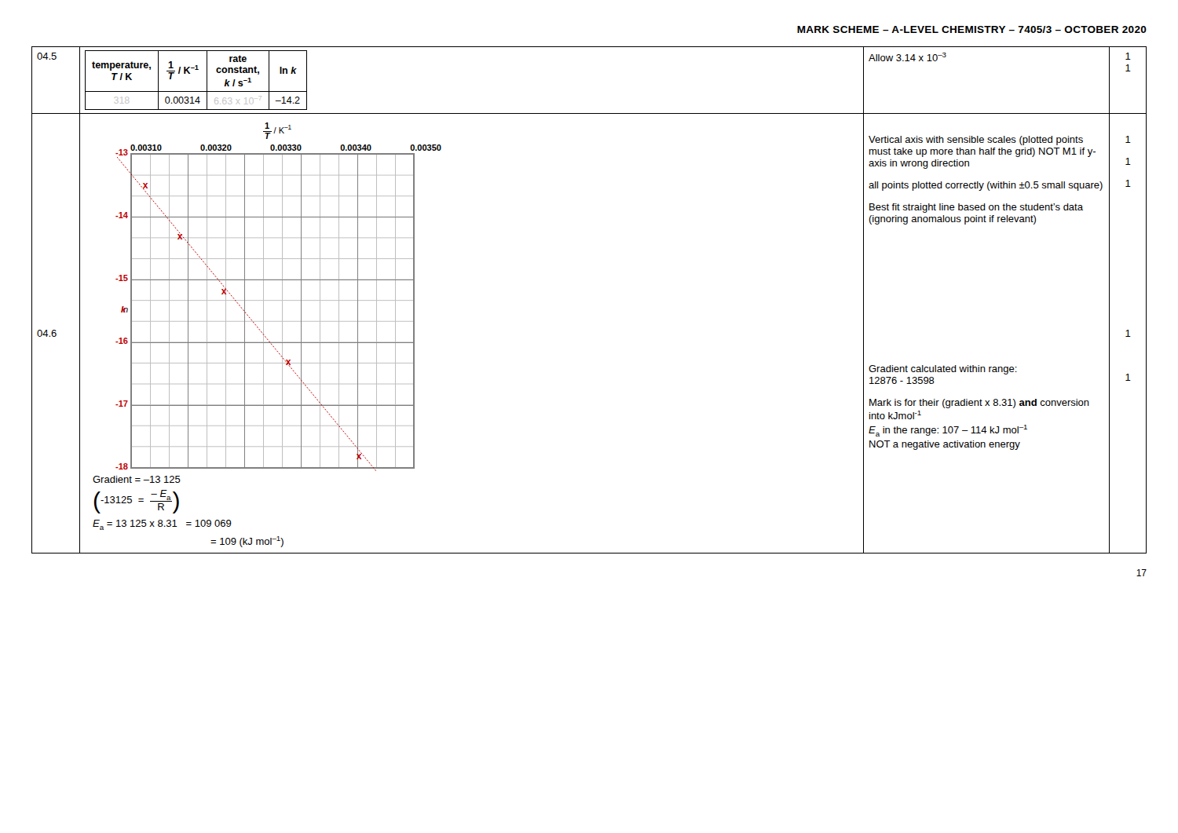MARK SCHEME – A-LEVEL CHEMISTRY – 7405/3 – OCTOBER 2020
| 04.5 | / temperature, T / K / 1 T / K –1 / rate constant, k / s –1 / ln k / / --- / --- / --- / --- / / 318 / 0.00314 / 6.63 x 10 –7 / –14.2 / | Allow 3.14 x 10 –3 | 1 1 |
| 04.6 | 1 T / K –1 0.00310 0.00320 0.00330 0.00340 0.00350 -13 -14 -15 ln k -16 -17 -18 x x x x x Gradient = –13 125 ( -13125 = – E a R ) E a = 13 125 x 8.31 = 109 069 = 109 (kJ mol –1 ) | Vertical axis with sensible scales (plotted points must take up more than half the grid) NOT M1 if y-axis in wrong direction all points plotted correctly (within ±0.5 small square) Best fit straight line based on the student’s data (ignoring anomalous point if relevant) Gradient calculated within range: 12876 - 13598 Mark is for their (gradient x 8.31) and conversion into kJmol -1 E a in the range: 107 – 114 kJ mol –1 NOT a negative activation energy | 1 1 1 1 1 |
17